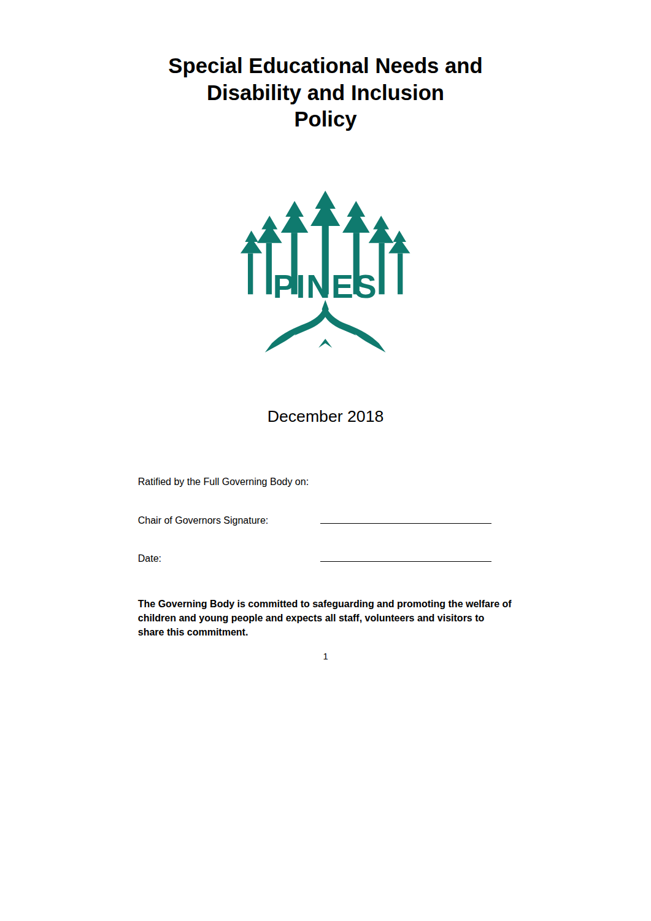Special Educational Needs and
Disability and Inclusion
Policy
PINES
December 2018
Ratified by the Full Governing Body on:
Chair of Governors Signature:
Date:
The Governing Body is committed to safeguarding and promoting the welfare of children and young people and expects all staff, volunteers and visitors to share this commitment.
1